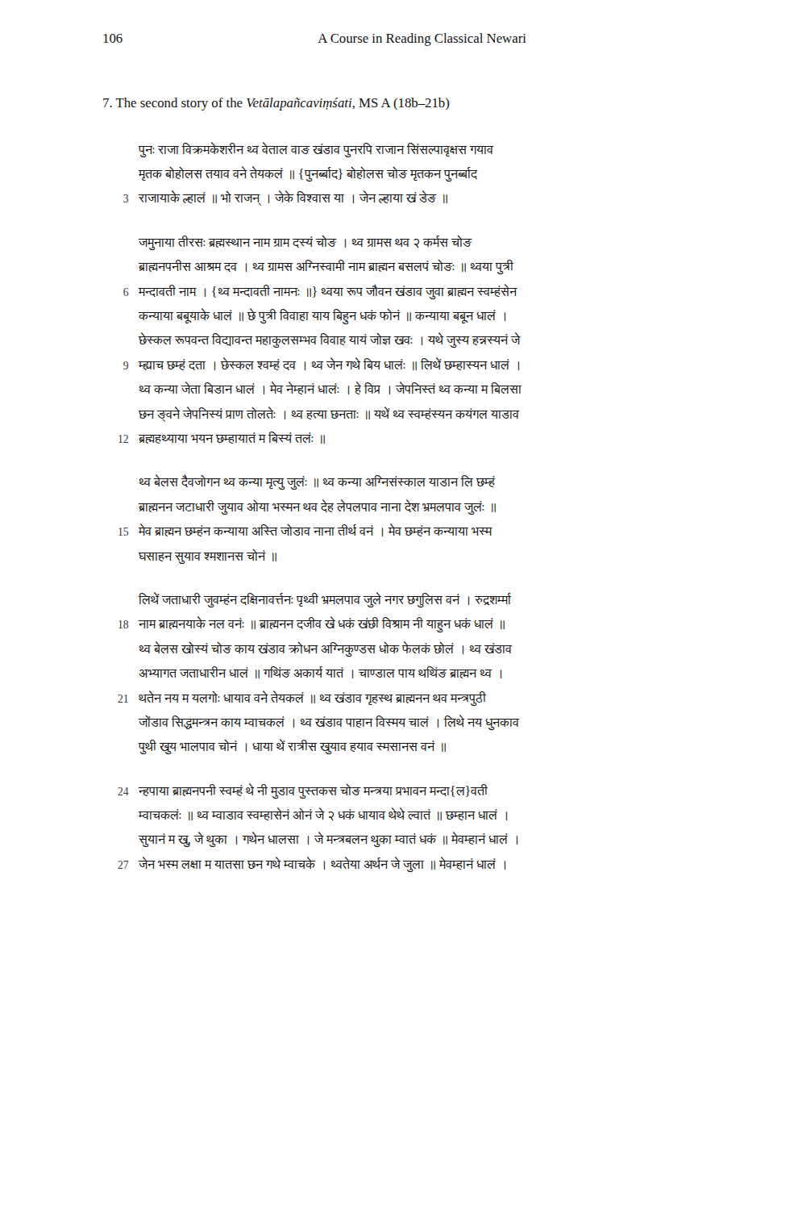106 A Course in Reading Classical Newari
7. The second story of the Vetālapañcaviṃśati, MS A (18b–21b)
पुनः राजा विक्रमकेशरीन थ्व वेताल वाङ खंडाव पुनरपि राजान सिंसल्पावृक्षस गयाव
मृतक बोहोलस तयाव वने तेयकलं ॥ {पुनर्ब्बाद} बोहोलस चोङ मृतकन पुनर्ब्बाद
3 राजायाके ल्हालं ॥ भो राजन् । जेके विश्वास या । जेन ल्हाया खं डेङ ॥
जमुनाया तीरसः ब्रह्मस्थान नाम ग्राम दस्यं चोङ । थ्व ग्रामस थव २ कर्मस चोङ
ब्राह्मनपनीस आश्रम दव । थ्व ग्रामस अग्निस्वामी नाम ब्राह्मन बसलपं चोङः ॥ थ्वया पुत्री
6 मन्दावती नाम । {थ्व मन्दावती नामनः ॥} थ्वया रूप जौवन खंडाव जुवा ब्राह्मन स्वम्हंसेन
कन्याया बबूयाके धालं ॥ छे पुत्री विवाहा याय बिहुन धकं फोनं ॥ कन्याया बबून धालं ।
छेस्कल रूपवन्त विद्यावन्त महाकुलसम्भव विवाह यायं जोज्ञ खवः । यथे जुस्य हन्नस्यनं जे
9 म्ह्याच छम्हं दता । छेस्कल श्वम्हं दव । थ्व जेन गथे बिय धालंः ॥ लिथें छम्हास्यन धालं ।
थ्व कन्या जेता बिडान धालं । मेव नेम्हानं धालंः । हे विप्र । जेपनिस्तं थ्व कन्या म बिलसा
छन ङ्वने जेपनिस्यं प्राण तोलतेः । थ्व हत्या छनताः ॥ यथें थ्व स्वम्हंस्यन कयंगल याडाव
12 ब्रह्महथ्याया भयन छम्हायातं म बिस्यं तलंः ॥
थ्व बेलस दैवजोगन थ्व कन्या मृत्यु जुलंः ॥ थ्व कन्या अग्निसंस्काल याडान लि छम्हं
ब्राह्मनन जटाधारी जुयाव ओया भस्मन थव देह लेपलपाव नाना देश भ्रमलपाव जुलंः ॥
15 मेव ब्राह्मन छम्हंन कन्याया अस्ति जोडाव नाना तीर्थ वनं । मेव छम्हंन कन्याया भस्म
घसाहन सुयाव श्मशानस चोनं ॥
लिथें जताधारी जुवम्हंन दक्षिनावर्त्तनः पृथ्वी भ्रमलपाव जुले नगर छगुलिस वनं । रुद्रशर्म्मा
18 नाम ब्राह्मनयाके नल वनंः ॥ ब्राह्मनन दजीव खे धकं खंछी विश्राम नी याहुन धकं धालं ॥
थ्व बेलस खोस्यं चोङ काय खंडाव क्रोधन अग्निकुण्डस धोक फेलकं छोलं । थ्व खंडाव
अभ्यागत जताधारीन धालं ॥ गथिंङ अकार्य यातं । चाण्डाल पाय थथिंङ ब्राह्मन थ्व ।
21 थतेन नय म यलगोः धायाव वने तेयकलं ॥ थ्व खंडाव गृहस्थ ब्राह्मनन थव मन्त्रपुठी
जोंडाव सिद्धमन्त्रन काय म्वाचकलं । थ्व खंडाव पाहान विस्मय चालं । लिथे नय धुनकाव
पुथी खुय भालपाव चोनं । धाया थें रात्रीस खुयाव हयाव स्मसानस वनं ॥
24 न्हपाया ब्राह्मनपनी स्वम्हं थे नी मुडाव पुस्तकस चोङ मन्त्रया प्रभावन मन्दा{ल}वती
म्वाचकलंः ॥ थ्व म्वाडाव स्वम्हासेनं ओनं जे २ धकं धायाव थेथे ल्वातं ॥ छम्हान धालं ।
सुयानं म खु, जे थुका । गथेन धालसा । जे मन्त्रबलन थुका म्वातं धकं ॥ मेवम्हानं धालं ।
27 जेन भस्म लक्षा म यातसा छन गथे म्वाचके । थ्वतेया अर्थन जे जुला ॥ मेवम्हानं धालं ।